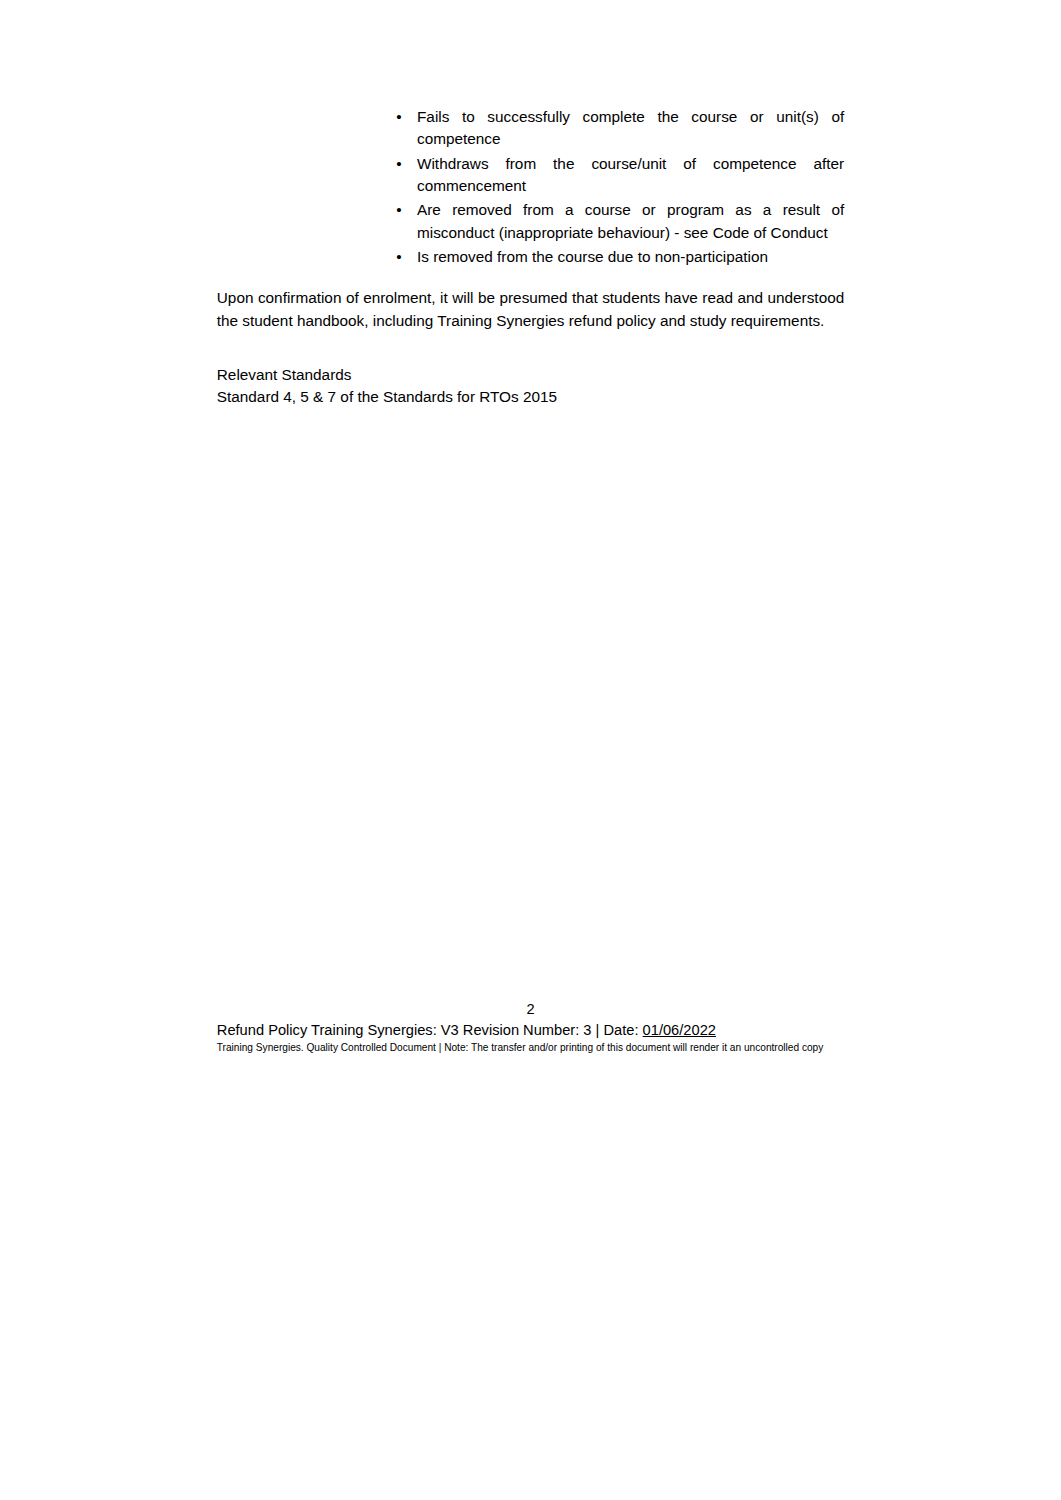Fails to successfully complete the course or unit(s) of competence
Withdraws from the course/unit of competence after commencement
Are removed from a course or program as a result of misconduct (inappropriate behaviour) - see Code of Conduct
Is removed from the course due to non-participation
Upon confirmation of enrolment, it will be presumed that students have read and understood the student handbook, including Training Synergies refund policy and study requirements.
Relevant Standards
Standard 4, 5 & 7 of the Standards for RTOs 2015
2
Refund Policy Training Synergies: V3 Revision Number: 3 | Date: 01/06/2022
Training Synergies. Quality Controlled Document | Note: The transfer and/or printing of this document will render it an uncontrolled copy